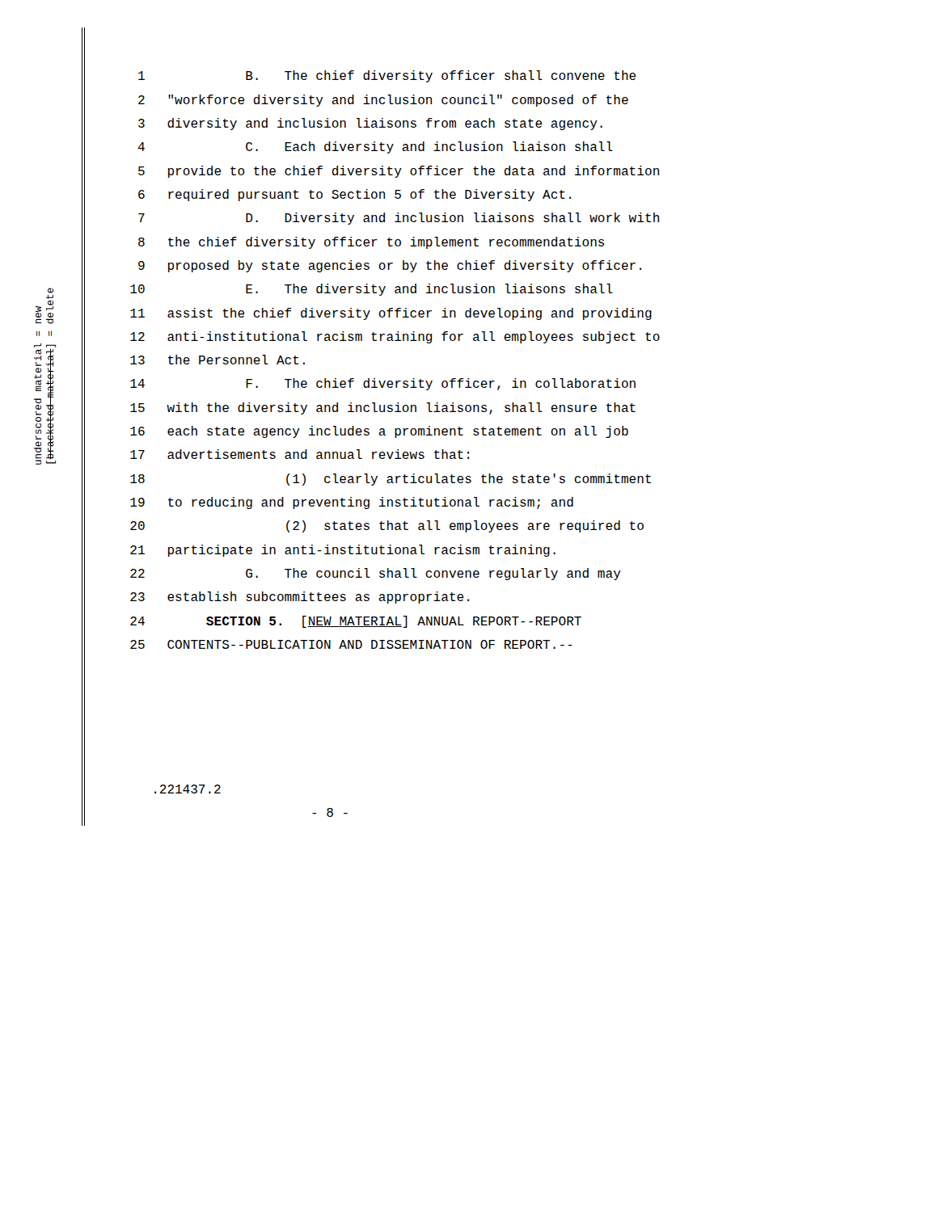underscored material = new
[bracketed material] = delete
1 B. The chief diversity officer shall convene the
2"workforce diversity and inclusion council" composed of the
3 diversity and inclusion liaisons from each state agency.
4 C. Each diversity and inclusion liaison shall
5 provide to the chief diversity officer the data and information
6 required pursuant to Section 5 of the Diversity Act.
7 D. Diversity and inclusion liaisons shall work with
8 the chief diversity officer to implement recommendations
9 proposed by state agencies or by the chief diversity officer.
10 E. The diversity and inclusion liaisons shall
11 assist the chief diversity officer in developing and providing
12 anti-institutional racism training for all employees subject to
13 the Personnel Act.
14 F. The chief diversity officer, in collaboration
15 with the diversity and inclusion liaisons, shall ensure that
16 each state agency includes a prominent statement on all job
17 advertisements and annual reviews that:
18 (1) clearly articulates the state's commitment
19 to reducing and preventing institutional racism; and
20 (2) states that all employees are required to
21 participate in anti-institutional racism training.
22 G. The council shall convene regularly and may
23 establish subcommittees as appropriate.
24 SECTION 5. [NEW MATERIAL] ANNUAL REPORT--REPORT
25 CONTENTS--PUBLICATION AND DISSEMINATION OF REPORT.--
.221437.2
- 8 -